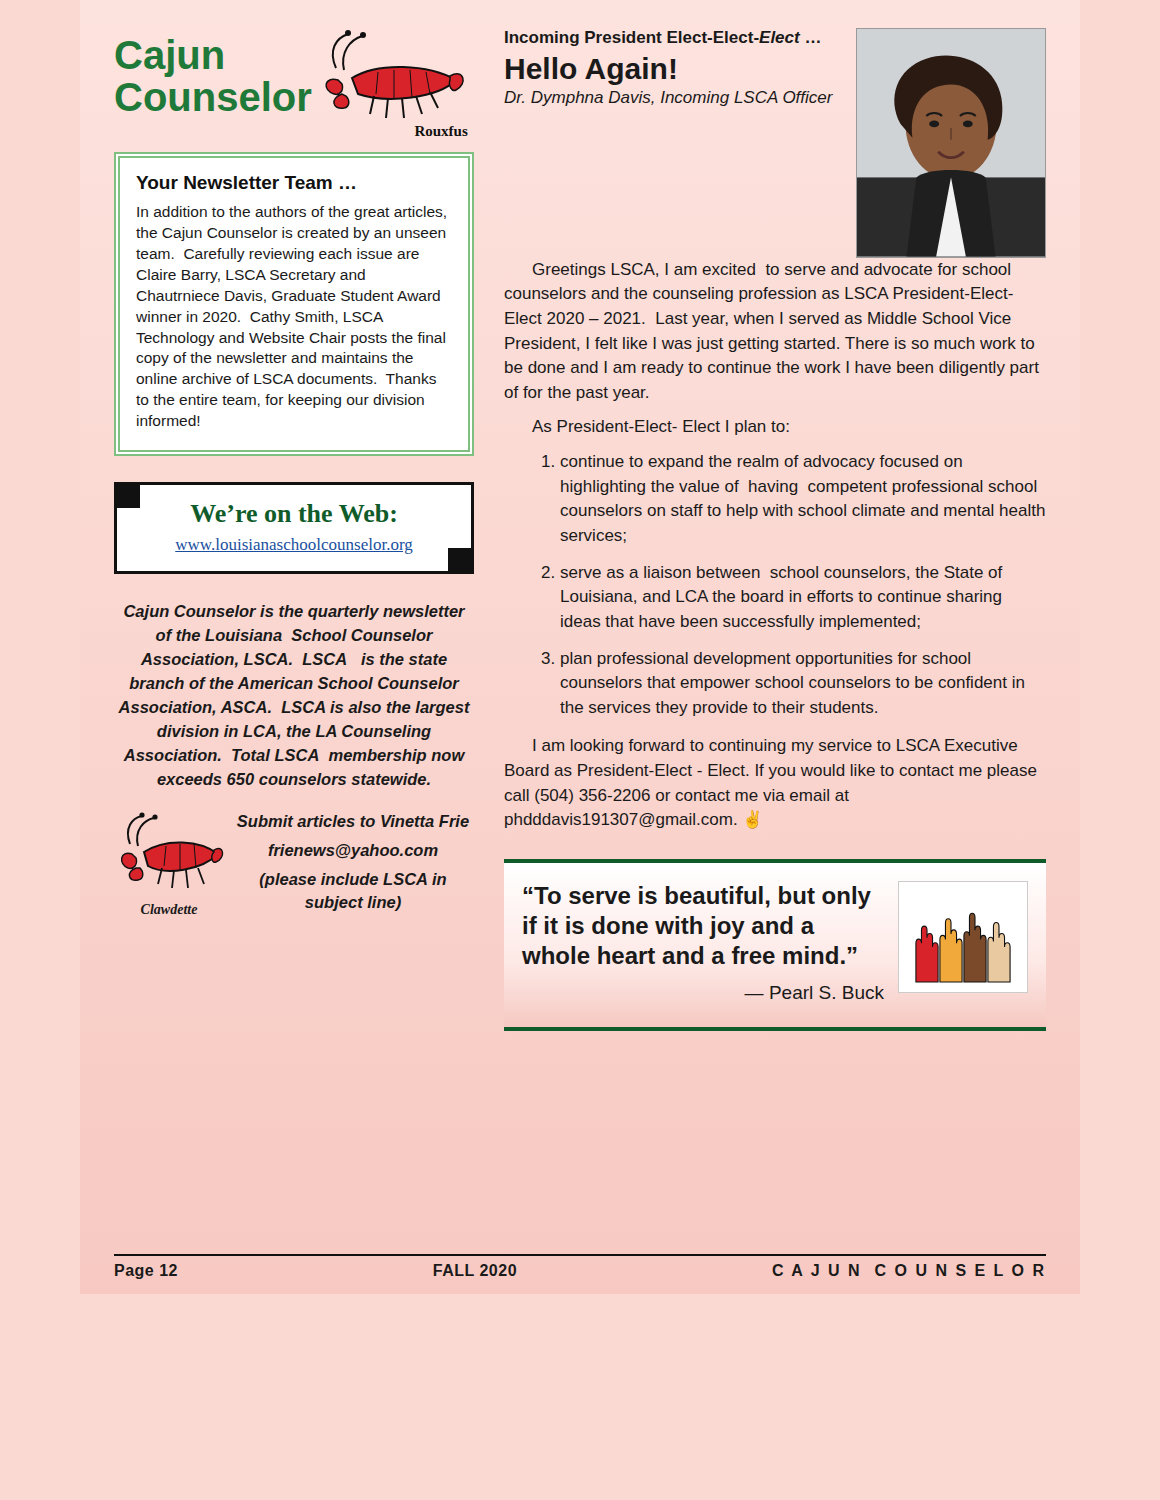Cajun
Counselor
Rouxfus
Your Newsletter Team …
In addition to the authors of the great articles, the Cajun Counselor is created by an unseen team. Carefully reviewing each issue are Claire Barry, LSCA Secretary and Chautrniece Davis, Graduate Student Award winner in 2020. Cathy Smith, LSCA Technology and Website Chair posts the final copy of the newsletter and maintains the online archive of LSCA documents. Thanks to the entire team, for keeping our division informed!
We’re on the Web:
www.louisianaschoolcounselor.org
Cajun Counselor is the quarterly newsletter of the Louisiana School Counselor Association, LSCA. LSCA is the state branch of the American School Counselor Association, ASCA. LSCA is also the largest division in LCA, the LA Counseling Association. Total LSCA membership now exceeds 650 counselors statewide.
Clawdette
Submit articles to Vinetta Frie frienews@yahoo.com (please include LSCA in subject line)
Incoming President Elect-Elect-Elect …
Hello Again!
Dr. Dymphna Davis, Incoming LSCA Officer
Greetings LSCA, I am excited to serve and advocate for school counselors and the counseling profession as LSCA President-Elect-Elect 2020 – 2021. Last year, when I served as Middle School Vice President, I felt like I was just getting started. There is so much work to be done and I am ready to continue the work I have been diligently part of for the past year.
As President-Elect- Elect I plan to:
continue to expand the realm of advocacy focused on highlighting the value of having competent professional school counselors on staff to help with school climate and mental health services;
serve as a liaison between school counselors, the State of Louisiana, and LCA the board in efforts to continue sharing ideas that have been successfully implemented;
plan professional development opportunities for school counselors that empower school counselors to be confident in the services they provide to their students.
I am looking forward to continuing my service to LSCA Executive Board as President-Elect - Elect. If you would like to contact me please call (504) 356-2206 or contact me via email at phdddavis191307@gmail.com. ✌
“To serve is beautiful, but only if it is done with joy and a whole heart and a free mind.”
— Pearl S. Buck
Page 12
FALL 2020
C A J U N C O U N S E L O R